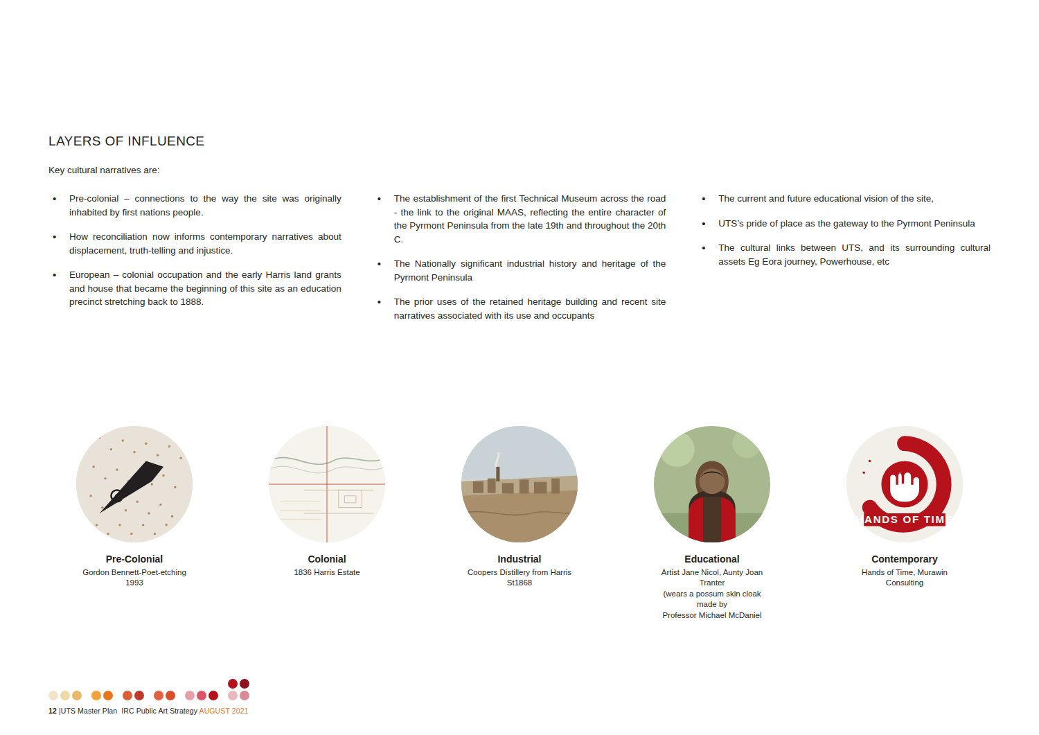LAYERS OF INFLUENCE
Key cultural narratives are:
Pre-colonial – connections to the way the site was originally inhabited by first nations people.
How reconciliation now informs contemporary narratives about displacement, truth-telling and injustice.
European – colonial occupation and the early Harris land grants and house that became the beginning of this site as an education precinct stretching back to 1888.
The establishment of the first Technical Museum across the road - the link to the original MAAS, reflecting the entire character of the Pyrmont Peninsula from the late 19th and throughout the 20th C.
The Nationally significant industrial history and heritage of the Pyrmont Peninsula
The prior uses of the retained heritage building and recent site narratives associated with its use and occupants
The current and future educational vision of the site,
UTS’s pride of place as the gateway to the Pyrmont Peninsula
The cultural links between UTS, and its surrounding cultural assets Eg Eora journey, Powerhouse, etc
Pre-Colonial
Gordon Bennett-Poet-etching 1993
Colonial
1836 Harris Estate
Industrial
Coopers Distillery from Harris St1868
Educational
Artist Jane Nicol, Aunty Joan Tranter
(wears a possum skin cloak made by
Professor Michael McDaniel
Contemporary
Hands of Time, Murawin Consulting
12 |UTS Master Plan IRC Public Art Strategy AUGUST 2021